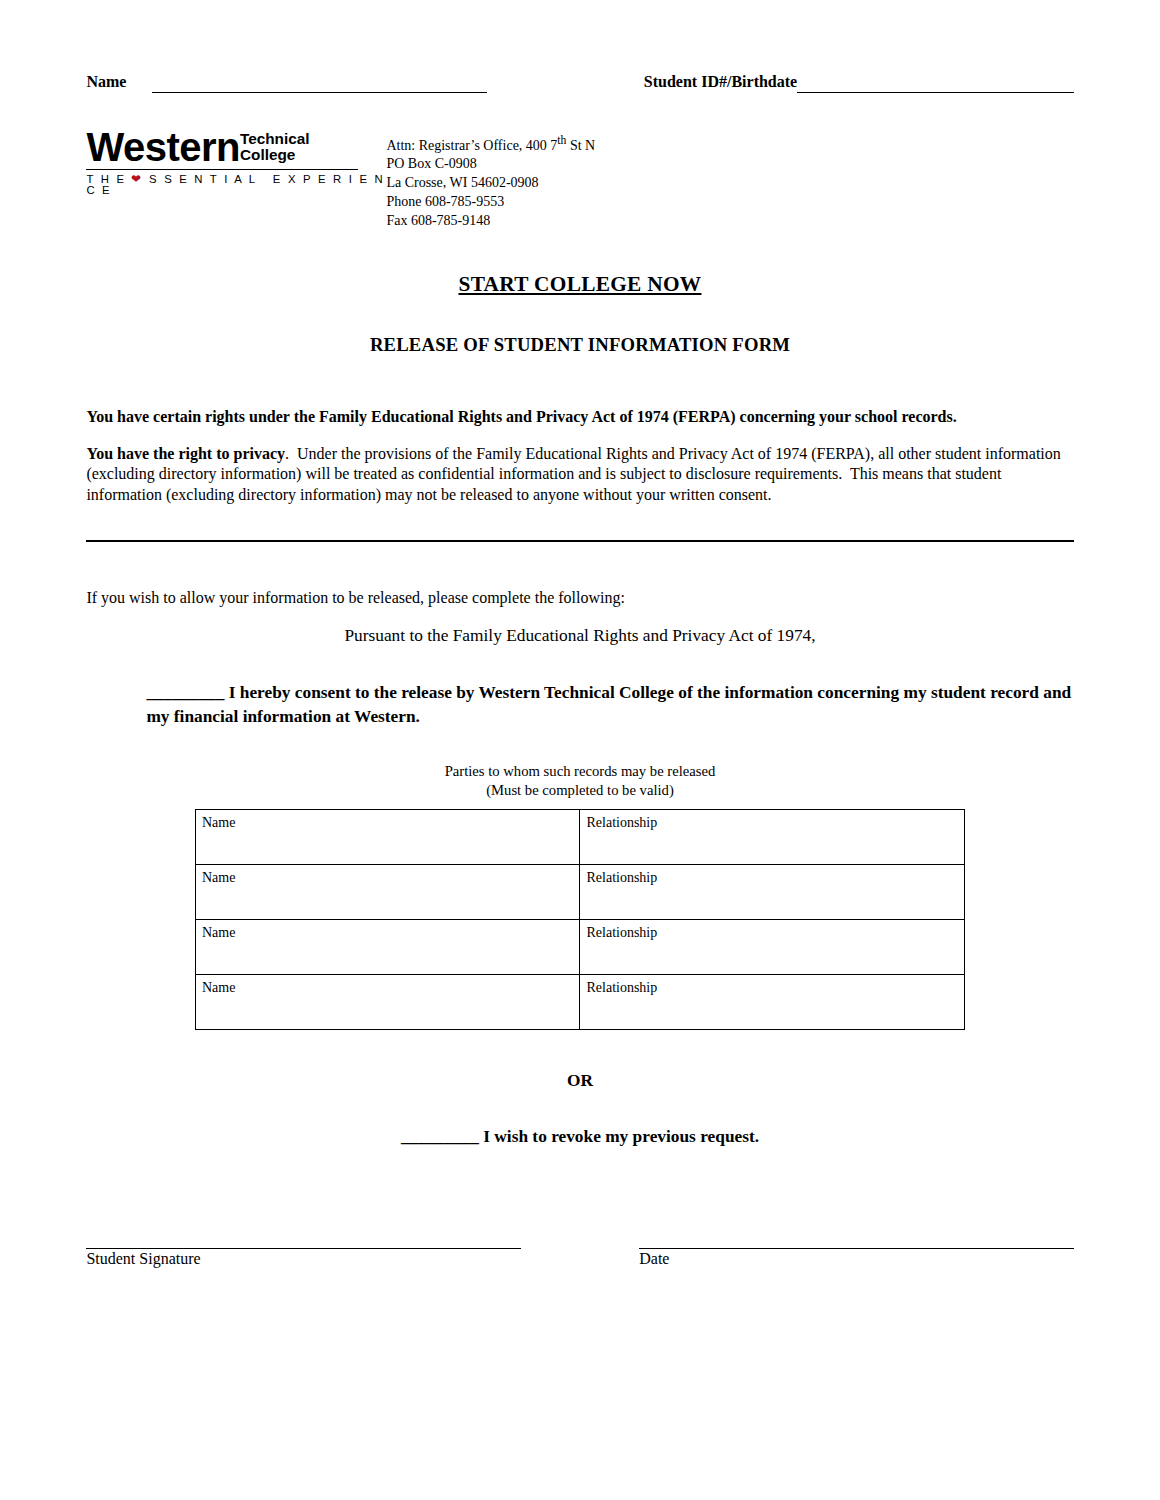| Name | | | Student ID#/Birthdate | |
Western Technical
College
T H E ❤ S S E N T I A L E X P E R I E N C E
Attn: Registrar’s Office, 400 7th St N
PO Box C-0908
La Crosse, WI 54602-0908
Phone 608-785-9553
Fax 608-785-9148
START COLLEGE NOW
RELEASE OF STUDENT INFORMATION FORM
You have certain rights under the Family Educational Rights and Privacy Act of 1974 (FERPA) concerning your school records.
You have the right to privacy. Under the provisions of the Family Educational Rights and Privacy Act of 1974 (FERPA), all other student information (excluding directory information) will be treated as confidential information and is subject to disclosure requirements. This means that student information (excluding directory information) may not be released to anyone without your written consent.
If you wish to allow your information to be released, please complete the following:
Pursuant to the Family Educational Rights and Privacy Act of 1974,
_________ I hereby consent to the release by Western Technical College of the information concerning my student record and my financial information at Western.
Parties to whom such records may be released
(Must be completed to be valid)
| Name | Relationship |
| Name | Relationship |
| Name | Relationship |
| Name | Relationship |
OR
_________ I wish to revoke my previous request.
| Student Signature | | Date |